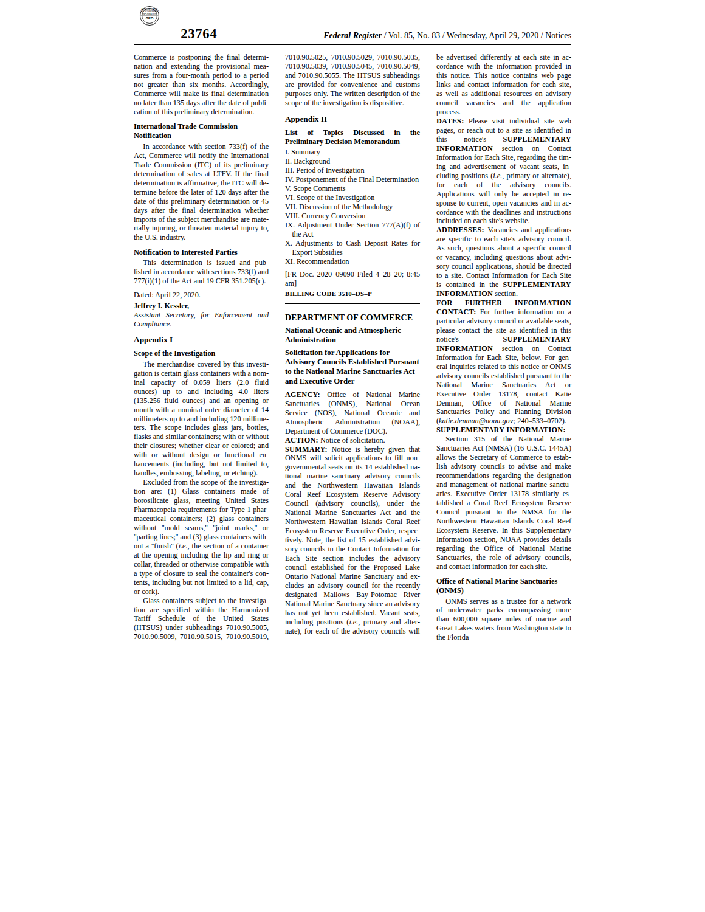AUTHENTICATED U.S. GOVERNMENT INFORMATION GPO
23764
Federal Register / Vol. 85, No. 83 / Wednesday, April 29, 2020 / Notices
Commerce is postponing the final determination and extending the provisional measures from a four-month period to a period not greater than six months. Accordingly, Commerce will make its final determination no later than 135 days after the date of publication of this preliminary determination.
International Trade Commission Notification
In accordance with section 733(f) of the Act, Commerce will notify the International Trade Commission (ITC) of its preliminary determination of sales at LTFV. If the final determination is affirmative, the ITC will determine before the later of 120 days after the date of this preliminary determination or 45 days after the final determination whether imports of the subject merchandise are materially injuring, or threaten material injury to, the U.S. industry.
Notification to Interested Parties
This determination is issued and published in accordance with sections 733(f) and 777(i)(1) of the Act and 19 CFR 351.205(c).
Dated: April 22, 2020.
Jeffrey I. Kessler,
Assistant Secretary, for Enforcement and Compliance.
Appendix I
Scope of the Investigation
The merchandise covered by this investigation is certain glass containers with a nominal capacity of 0.059 liters (2.0 fluid ounces) up to and including 4.0 liters (135.256 fluid ounces) and an opening or mouth with a nominal outer diameter of 14 millimeters up to and including 120 millimeters. The scope includes glass jars, bottles, flasks and similar containers; with or without their closures; whether clear or colored; and with or without design or functional enhancements (including, but not limited to, handles, embossing, labeling, or etching).
Excluded from the scope of the investigation are: (1) Glass containers made of borosilicate glass, meeting United States Pharmacopeia requirements for Type 1 pharmaceutical containers; (2) glass containers without ''mold seams,'' ''joint marks,'' or ''parting lines;'' and (3) glass containers without a ''finish'' (i.e., the section of a container at the opening including the lip and ring or collar, threaded or otherwise compatible with a type of closure to seal the container's contents, including but not limited to a lid, cap, or cork).
Glass containers subject to the investigation are specified within the Harmonized Tariff Schedule of the United States (HTSUS) under subheadings 7010.90.5005, 7010.90.5009, 7010.90.5015, 7010.90.5019, 7010.90.5025, 7010.90.5029, 7010.90.5035, 7010.90.5039, 7010.90.5045, 7010.90.5049, and 7010.90.5055. The HTSUS subheadings are provided for convenience and customs purposes only. The written description of the scope of the investigation is dispositive.
Appendix II
List of Topics Discussed in the Preliminary Decision Memorandum
I. Summary
II. Background
III. Period of Investigation
IV. Postponement of the Final Determination
V. Scope Comments
VI. Scope of the Investigation
VII. Discussion of the Methodology
VIII. Currency Conversion
IX. Adjustment Under Section 777(A)(f) of the Act
X. Adjustments to Cash Deposit Rates for Export Subsidies
XI. Recommendation
[FR Doc. 2020–09090 Filed 4–28–20; 8:45 am]
BILLING CODE 3510–DS–P
DEPARTMENT OF COMMERCE
National Oceanic and Atmospheric Administration
Solicitation for Applications for Advisory Councils Established Pursuant to the National Marine Sanctuaries Act and Executive Order
AGENCY: Office of National Marine Sanctuaries (ONMS), National Ocean Service (NOS), National Oceanic and Atmospheric Administration (NOAA), Department of Commerce (DOC).
ACTION: Notice of solicitation.
SUMMARY: Notice is hereby given that ONMS will solicit applications to fill non-governmental seats on its 14 established national marine sanctuary advisory councils and the Northwestern Hawaiian Islands Coral Reef Ecosystem Reserve Advisory Council (advisory councils), under the National Marine Sanctuaries Act and the Northwestern Hawaiian Islands Coral Reef Ecosystem Reserve Executive Order, respectively. Note, the list of 15 established advisory councils in the Contact Information for Each Site section includes the advisory council established for the Proposed Lake Ontario National Marine Sanctuary and excludes an advisory council for the recently designated Mallows Bay-Potomac River National Marine Sanctuary since an advisory has not yet been established. Vacant seats, including positions (i.e., primary and alternate), for each of the advisory councils will be advertised differently at each site in accordance with the information provided in this notice. This notice contains web page links and contact information for each site, as well as additional resources on advisory council vacancies and the application process.
DATES: Please visit individual site web pages, or reach out to a site as identified in this notice's SUPPLEMENTARY INFORMATION section on Contact Information for Each Site, regarding the timing and advertisement of vacant seats, including positions (i.e., primary or alternate), for each of the advisory councils. Applications will only be accepted in response to current, open vacancies and in accordance with the deadlines and instructions included on each site's website.
ADDRESSES: Vacancies and applications are specific to each site's advisory council. As such, questions about a specific council or vacancy, including questions about advisory council applications, should be directed to a site. Contact Information for Each Site is contained in the SUPPLEMENTARY INFORMATION section.
FOR FURTHER INFORMATION CONTACT: For further information on a particular advisory council or available seats, please contact the site as identified in this notice's SUPPLEMENTARY INFORMATION section on Contact Information for Each Site, below. For general inquiries related to this notice or ONMS advisory councils established pursuant to the National Marine Sanctuaries Act or Executive Order 13178, contact Katie Denman, Office of National Marine Sanctuaries Policy and Planning Division (katie.denman@noaa.gov; 240–533–0702).
SUPPLEMENTARY INFORMATION:
Section 315 of the National Marine Sanctuaries Act (NMSA) (16 U.S.C. 1445A) allows the Secretary of Commerce to establish advisory councils to advise and make recommendations regarding the designation and management of national marine sanctuaries. Executive Order 13178 similarly established a Coral Reef Ecosystem Reserve Council pursuant to the NMSA for the Northwestern Hawaiian Islands Coral Reef Ecosystem Reserve. In this Supplementary Information section, NOAA provides details regarding the Office of National Marine Sanctuaries, the role of advisory councils, and contact information for each site.
Office of National Marine Sanctuaries (ONMS)
ONMS serves as a trustee for a network of underwater parks encompassing more than 600,000 square miles of marine and Great Lakes waters from Washington state to the Florida